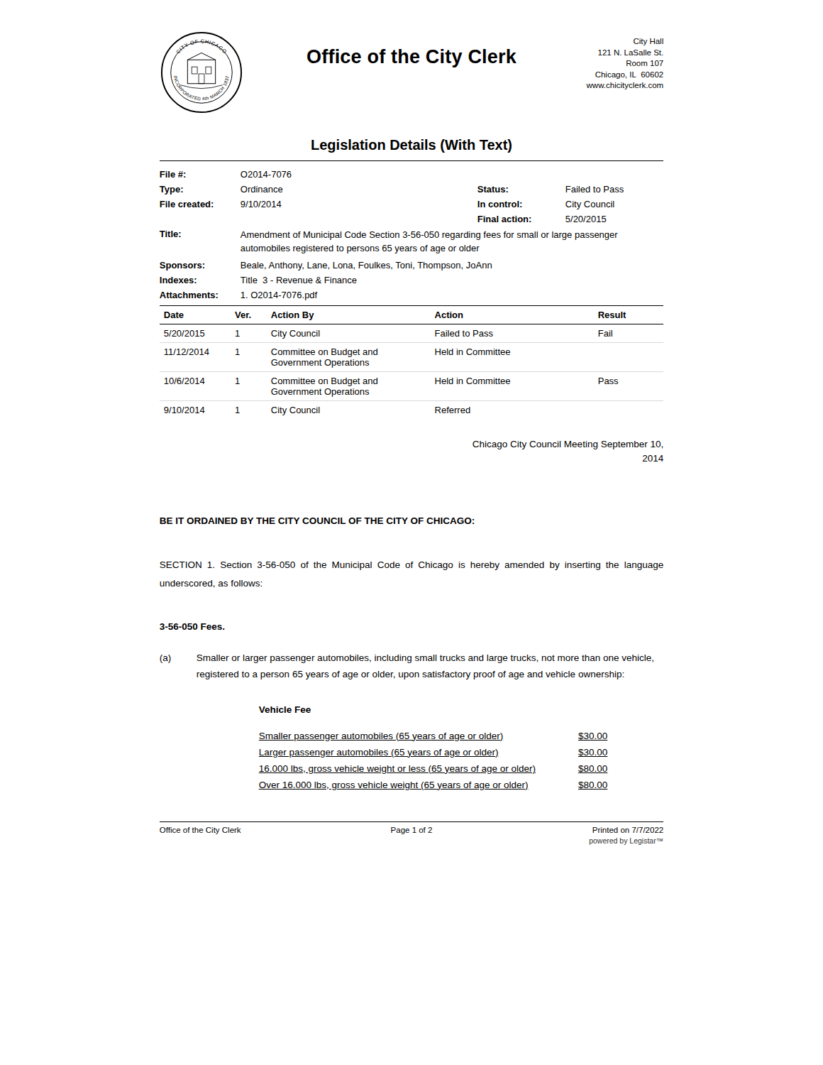CITY OF CHICAGO INCORPORATED 4th MARCH 1837
Office of the City Clerk
City Hall
121 N. LaSalle St.
Room 107
Chicago, IL 60602
www.chicityclerk.com
Legislation Details (With Text)
| File #: | O2014-7076 | | |
| Type: | Ordinance | Status: | Failed to Pass |
| File created: | 9/10/2014 | In control: | City Council |
| | | Final action: | 5/20/2015 |
| Title: | Amendment of Municipal Code Section 3-56-050 regarding fees for small or large passenger automobiles registered to persons 65 years of age or older |
| Sponsors: | Beale, Anthony, Lane, Lona, Foulkes, Toni, Thompson, JoAnn |
| Indexes: | Title 3 - Revenue & Finance |
| Attachments: | 1. O2014-7076.pdf |
| Date | Ver. | Action By | Action | Result |
| --- | --- | --- | --- | --- |
| 5/20/2015 | 1 | City Council | Failed to Pass | Fail |
| 11/12/2014 | 1 | Committee on Budget and Government Operations | Held in Committee | |
| 10/6/2014 | 1 | Committee on Budget and Government Operations | Held in Committee | Pass |
| 9/10/2014 | 1 | City Council | Referred | |
Chicago City Council Meeting September 10,
2014
BE IT ORDAINED BY THE CITY COUNCIL OF THE CITY OF CHICAGO:
SECTION 1. Section 3-56-050 of the Municipal Code of Chicago is hereby amended by inserting the language underscored, as follows:
3-56-050 Fees.
(a) Smaller or larger passenger automobiles, including small trucks and large trucks, not more than one vehicle, registered to a person 65 years of age or older, upon satisfactory proof of age and vehicle ownership:
Vehicle Fee
| Smaller passenger automobiles (65 years of age or older) | $30.00 |
| Larger passenger automobiles (65 years of age or older) | $30.00 |
| 16.000 lbs, gross vehicle weight or less (65 years of age or older) | $80.00 |
| Over 16.000 lbs, gross vehicle weight (65 years of age or older) | $80.00 |
Office of the City Clerk
Page 1 of 2
Printed on 7/7/2022
powered by Legistar™